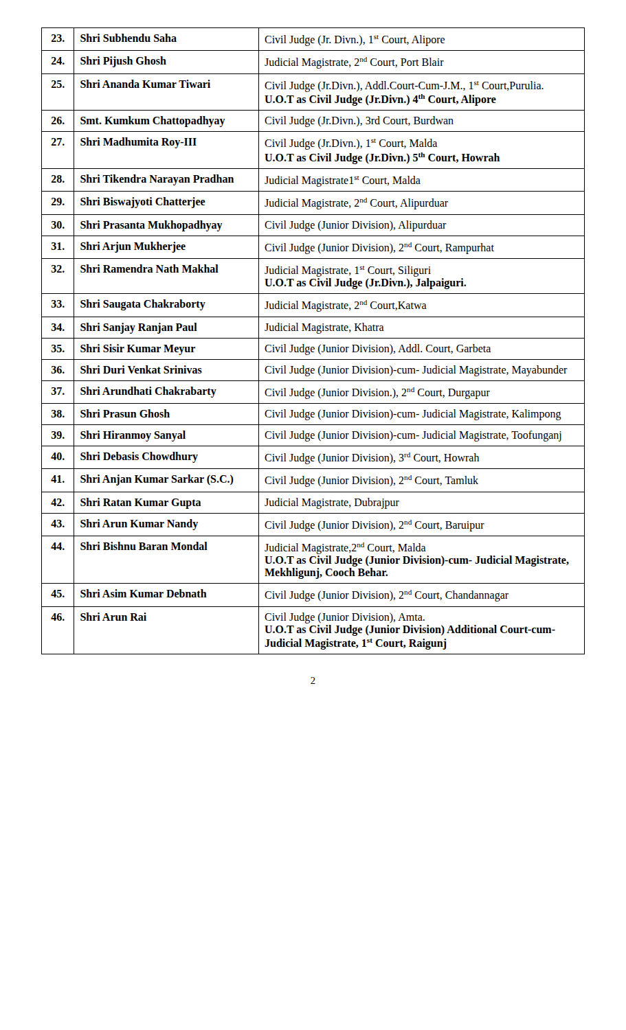| 23. | Shri Subhendu Saha | Civil Judge (Jr. Divn.), 1 st Court, Alipore |
| 24. | Shri Pijush Ghosh | Judicial Magistrate, 2 nd Court, Port Blair |
| 25. | Shri Ananda Kumar Tiwari | Civil Judge (Jr.Divn.), Addl.Court-Cum-J.M., 1 st Court,Purulia. U.O.T as Civil Judge (Jr.Divn.) 4 th Court, Alipore |
| 26. | Smt. Kumkum Chattopadhyay | Civil Judge (Jr.Divn.), 3rd Court, Burdwan |
| 27. | Shri Madhumita Roy-III | Civil Judge (Jr.Divn.), 1 st Court, Malda U.O.T as Civil Judge (Jr.Divn.) 5 th Court, Howrah |
| 28. | Shri Tikendra Narayan Pradhan | Judicial Magistrate1 st Court, Malda |
| 29. | Shri Biswajyoti Chatterjee | Judicial Magistrate, 2 nd Court, Alipurduar |
| 30. | Shri Prasanta Mukhopadhyay | Civil Judge (Junior Division), Alipurduar |
| 31. | Shri Arjun Mukherjee | Civil Judge (Junior Division), 2 nd Court, Rampurhat |
| 32. | Shri Ramendra Nath Makhal | Judicial Magistrate, 1 st Court, Siliguri U.O.T as Civil Judge (Jr.Divn.), Jalpaiguri. |
| 33. | Shri Saugata Chakraborty | Judicial Magistrate, 2 nd Court,Katwa |
| 34. | Shri Sanjay Ranjan Paul | Judicial Magistrate, Khatra |
| 35. | Shri Sisir Kumar Meyur | Civil Judge (Junior Division), Addl. Court, Garbeta |
| 36. | Shri Duri Venkat Srinivas | Civil Judge (Junior Division)-cum- Judicial Magistrate, Mayabunder |
| 37. | Shri Arundhati Chakrabarty | Civil Judge (Junior Division.), 2 nd Court, Durgapur |
| 38. | Shri Prasun Ghosh | Civil Judge (Junior Division)-cum- Judicial Magistrate, Kalimpong |
| 39. | Shri Hiranmoy Sanyal | Civil Judge (Junior Division)-cum- Judicial Magistrate, Toofunganj |
| 40. | Shri Debasis Chowdhury | Civil Judge (Junior Division), 3 rd Court, Howrah |
| 41. | Shri Anjan Kumar Sarkar (S.C.) | Civil Judge (Junior Division), 2 nd Court, Tamluk |
| 42. | Shri Ratan Kumar Gupta | Judicial Magistrate, Dubrajpur |
| 43. | Shri Arun Kumar Nandy | Civil Judge (Junior Division), 2 nd Court, Baruipur |
| 44. | Shri Bishnu Baran Mondal | Judicial Magistrate,2 nd Court, Malda U.O.T as Civil Judge (Junior Division)-cum- Judicial Magistrate, Mekhligunj, Cooch Behar. |
| 45. | Shri Asim Kumar Debnath | Civil Judge (Junior Division), 2 nd Court, Chandannagar |
| 46. | Shri Arun Rai | Civil Judge (Junior Division), Amta. U.O.T as Civil Judge (Junior Division) Additional Court-cum- Judicial Magistrate, 1 st Court, Raigunj |
2